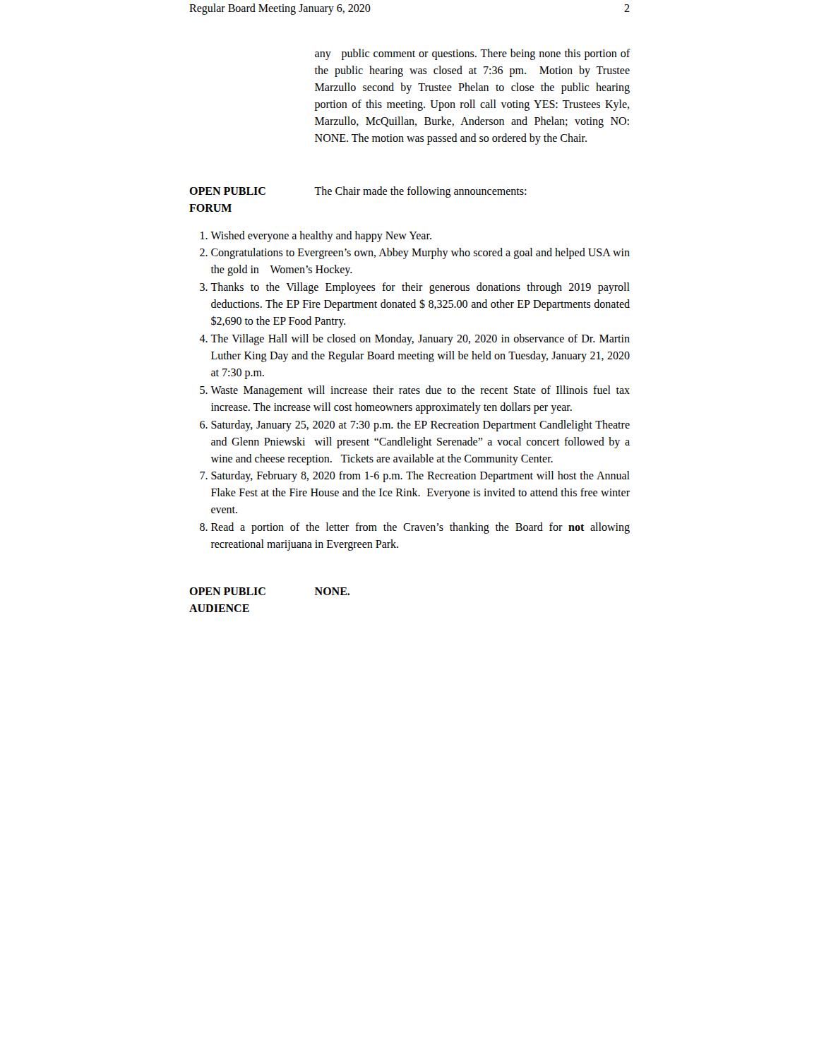Regular Board Meeting January 6, 2020
2
any public comment or questions. There being none this portion of the public hearing was closed at 7:36 pm. Motion by Trustee Marzullo second by Trustee Phelan to close the public hearing portion of this meeting. Upon roll call voting YES: Trustees Kyle, Marzullo, McQuillan, Burke, Anderson and Phelan; voting NO: NONE. The motion was passed and so ordered by the Chair.
Open Public
Forum
The Chair made the following announcements:
Wished everyone a healthy and happy New Year.
Congratulations to Evergreen’s own, Abbey Murphy who scored a goal and helped USA win the gold in Women’s Hockey.
Thanks to the Village Employees for their generous donations through 2019 payroll deductions. The EP Fire Department donated $ 8,325.00 and other EP Departments donated $2,690 to the EP Food Pantry.
The Village Hall will be closed on Monday, January 20, 2020 in observance of Dr. Martin Luther King Day and the Regular Board meeting will be held on Tuesday, January 21, 2020 at 7:30 p.m.
Waste Management will increase their rates due to the recent State of Illinois fuel tax increase. The increase will cost homeowners approximately ten dollars per year.
Saturday, January 25, 2020 at 7:30 p.m. the EP Recreation Department Candlelight Theatre and Glenn Pniewski will present “Candlelight Serenade” a vocal concert followed by a wine and cheese reception. Tickets are available at the Community Center.
Saturday, February 8, 2020 from 1-6 p.m. The Recreation Department will host the Annual Flake Fest at the Fire House and the Ice Rink. Everyone is invited to attend this free winter event.
Read a portion of the letter from the Craven’s thanking the Board for not allowing recreational marijuana in Evergreen Park.
Open Public
Audience
NONE.